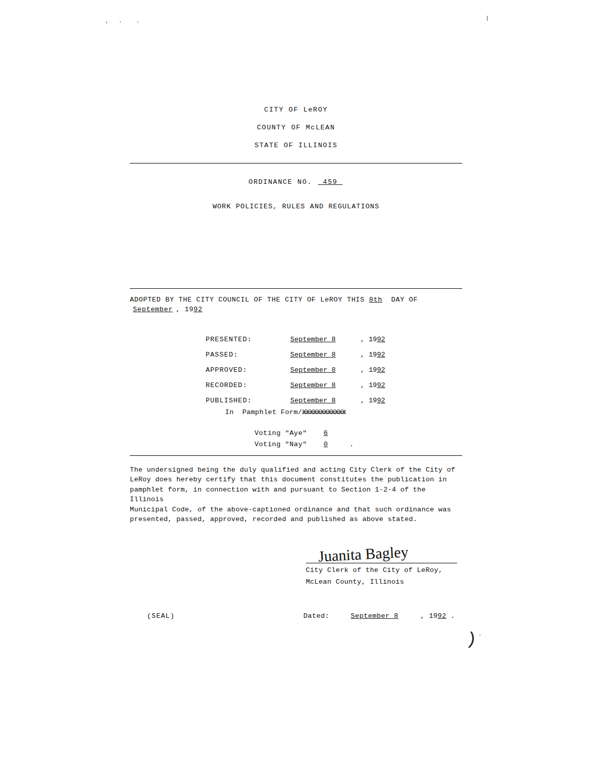, . .
|
.
CITY OF LeROY
COUNTY OF McLEAN
STATE OF ILLINOIS
ORDINANCE NO. 459
WORK POLICIES, RULES AND REGULATIONS
ADOPTED BY THE CITY COUNCIL OF THE CITY OF LeROY THIS 8th DAY OF September, 1992
| PRESENTED: | September 8 | , 19 92 |
| PASSED: | September 8 | , 19 92 |
| APPROVED: | September 8 | , 19 92 |
| RECORDED: | September 8 | , 19 92 |
| PUBLISHED: | September 8 | , 19 92 |
In Pamphlet Form/XXXXXXXXXXXX
Voting "Aye" 6
Voting "Nay" 0 .
The undersigned being the duly qualified and acting City Clerk of the City of
LeRoy does hereby certify that this document constitutes the publication in
pamphlet form, in connection with and pursuant to Section 1-2-4 of the Illinois
Municipal Code, of the above-captioned ordinance and that such ordinance was
presented, passed, approved, recorded and published as above stated.
Juanita Bagley
City Clerk of the City of LeRoy,
McLean County, Illinois
(SEAL)
Dated: September 8, 1992 .
)